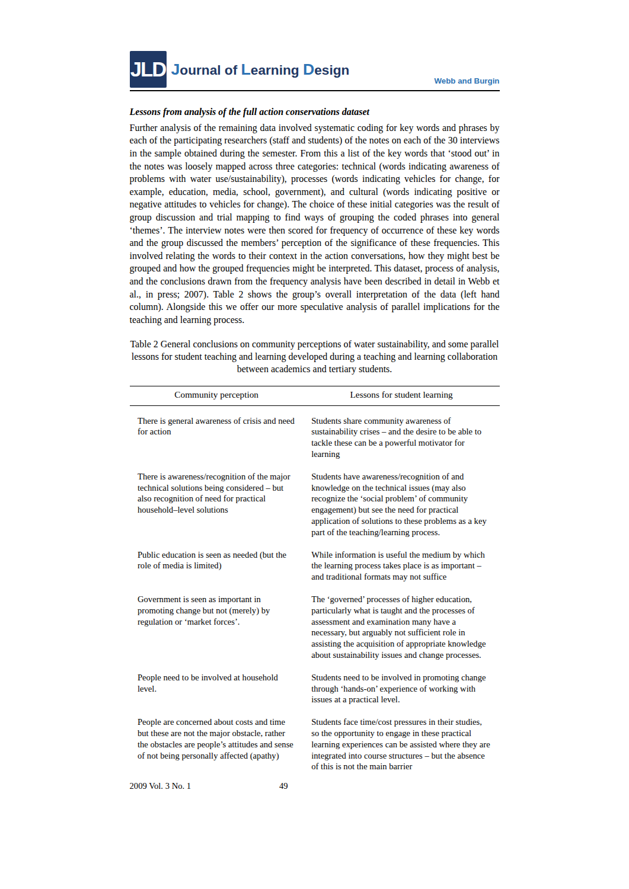JLD
Journal of Learning Design
Webb and Burgin
Lessons from analysis of the full action conservations dataset
Further analysis of the remaining data involved systematic coding for key words and phrases by each of the participating researchers (staff and students) of the notes on each of the 30 interviews in the sample obtained during the semester. From this a list of the key words that ‘stood out’ in the notes was loosely mapped across three categories: technical (words indicating awareness of problems with water use/sustainability), processes (words indicating vehicles for change, for example, education, media, school, government), and cultural (words indicating positive or negative attitudes to vehicles for change). The choice of these initial categories was the result of group discussion and trial mapping to find ways of grouping the coded phrases into general ‘themes’. The interview notes were then scored for frequency of occurrence of these key words and the group discussed the members’ perception of the significance of these frequencies. This involved relating the words to their context in the action conversations, how they might best be grouped and how the grouped frequencies might be interpreted. This dataset, process of analysis, and the conclusions drawn from the frequency analysis have been described in detail in Webb et al., in press; 2007). Table 2 shows the group’s overall interpretation of the data (left hand column). Alongside this we offer our more speculative analysis of parallel implications for the teaching and learning process.
Table 2 General conclusions on community perceptions of water sustainability, and some parallel lessons for student teaching and learning developed during a teaching and learning collaboration between academics and tertiary students.
| Community perception | Lessons for student learning |
| --- | --- |
| There is general awareness of crisis and need for action | Students share community awareness of sustainability crises – and the desire to be able to tackle these can be a powerful motivator for learning |
| There is awareness/recognition of the major technical solutions being considered – but also recognition of need for practical household–level solutions | Students have awareness/recognition of and knowledge on the technical issues (may also recognize the ‘social problem’ of community engagement) but see the need for practical application of solutions to these problems as a key part of the teaching/learning process. |
| Public education is seen as needed (but the role of media is limited) | While information is useful the medium by which the learning process takes place is as important – and traditional formats may not suffice |
| Government is seen as important in promoting change but not (merely) by regulation or ‘market forces’. | The ‘governed’ processes of higher education, particularly what is taught and the processes of assessment and examination many have a necessary, but arguably not sufficient role in assisting the acquisition of appropriate knowledge about sustainability issues and change processes. |
| People need to be involved at household level. | Students need to be involved in promoting change through ‘hands-on’ experience of working with issues at a practical level. |
| People are concerned about costs and time but these are not the major obstacle, rather the obstacles are people’s attitudes and sense of not being personally affected (apathy) | Students face time/cost pressures in their studies, so the opportunity to engage in these practical learning experiences can be assisted where they are integrated into course structures – but the absence of this is not the main barrier |
2009 Vol. 3 No. 1 49